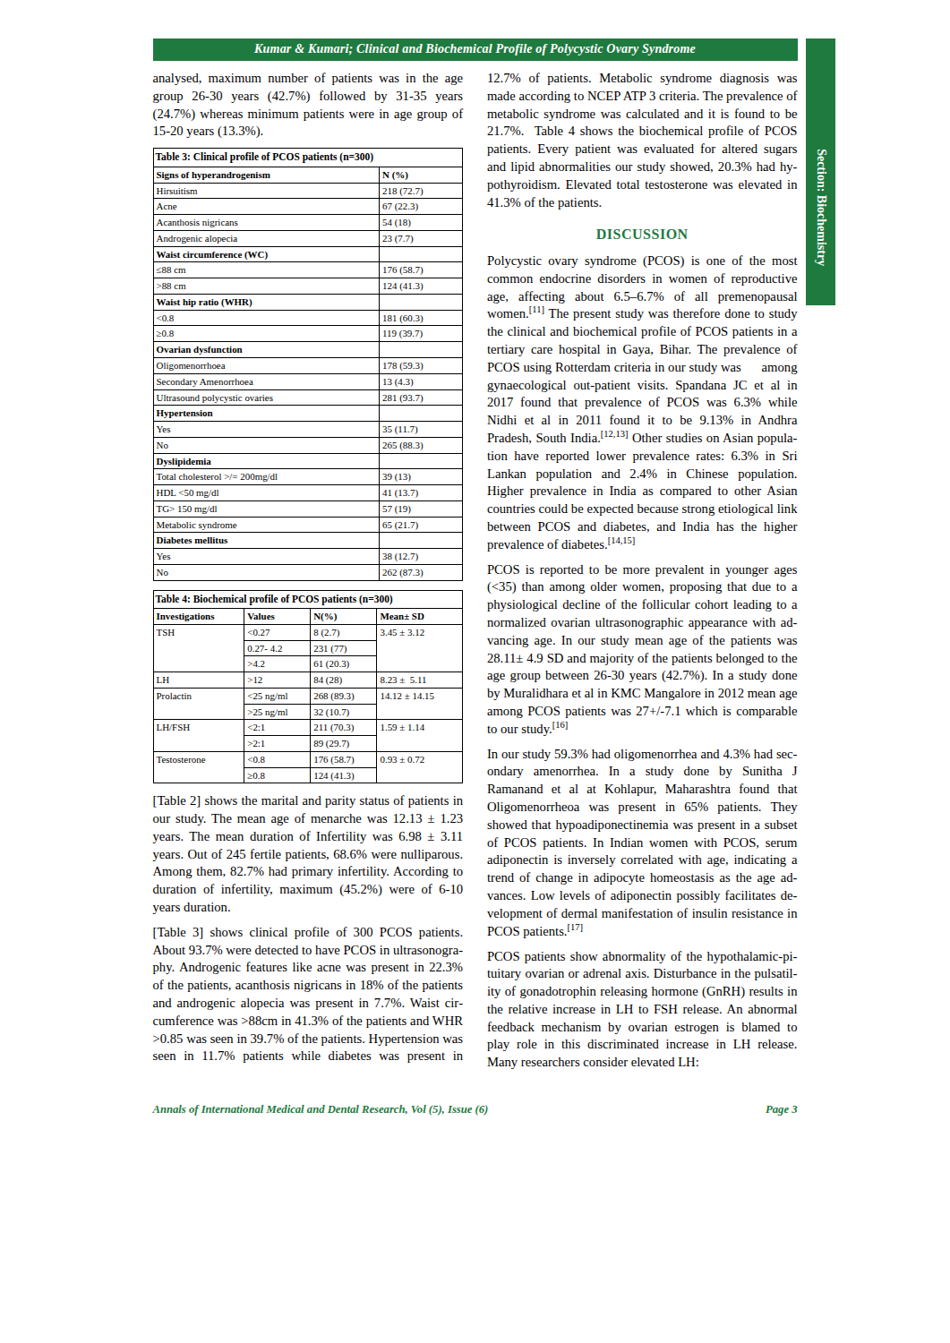Kumar & Kumari; Clinical and Biochemical Profile of Polycystic Ovary Syndrome
Section: Biochemistry
analysed, maximum number of patients was in the age group 26-30 years (42.7%) followed by 31-35 years (24.7%) whereas minimum patients were in age group of 15-20 years (13.3%).
Table 3: Clinical profile of PCOS patients (n=300)
| Signs of hyperandrogenism | N (%) |
| --- | --- |
| Hirsuitism | 218 (72.7) |
| Acne | 67 (22.3) |
| Acanthosis nigricans | 54 (18) |
| Androgenic alopecia | 23 (7.7) |
| Waist circumference (WC) | |
| ≤88 cm | 176 (58.7) |
| >88 cm | 124 (41.3) |
| Waist hip ratio (WHR) | |
| <0.8 | 181 (60.3) |
| ≥0.8 | 119 (39.7) |
| Ovarian dysfunction | |
| Oligomenorrhoea | 178 (59.3) |
| Secondary Amenorrhoea | 13 (4.3) |
| Ultrasound polycystic ovaries | 281 (93.7) |
| Hypertension | |
| Yes | 35 (11.7) |
| No | 265 (88.3) |
| Dyslipidemia | |
| Total cholesterol >/= 200mg/dl | 39 (13) |
| HDL <50 mg/dl | 41 (13.7) |
| TG> 150 mg/dl | 57 (19) |
| Metabolic syndrome | 65 (21.7) |
| Diabetes mellitus | |
| Yes | 38 (12.7) |
| No | 262 (87.3) |
Table 4: Biochemical profile of PCOS patients (n=300)
| Investigations | Values | N(%) | Mean± SD |
| --- | --- | --- | --- |
| TSH | <0.27 | 8 (2.7) | 3.45 ± 3.12 |
| 0.27- 4.2 | 231 (77) |
| >4.2 | 61 (20.3) |
| LH | >12 | 84 (28) | 8.23 ± 5.11 |
| Prolactin | <25 ng/ml | 268 (89.3) | 14.12 ± 14.15 |
| >25 ng/ml | 32 (10.7) |
| LH/FSH | <2:1 | 211 (70.3) | 1.59 ± 1.14 |
| >2:1 | 89 (29.7) |
| Testosterone | <0.8 | 176 (58.7) | 0.93 ± 0.72 |
| ≥0.8 | 124 (41.3) |
[Table 2] shows the marital and parity status of patients in our study. The mean age of menarche was 12.13 ± 1.23 years. The mean duration of Infertility was 6.98 ± 3.11 years. Out of 245 fertile patients, 68.6% were nulliparous. Among them, 82.7% had primary infertility. According to duration of infertility, maximum (45.2%) were of 6-10 years duration.
[Table 3] shows clinical profile of 300 PCOS patients. About 93.7% were detected to have PCOS in ultrasonography. Androgenic features like acne was present in 22.3% of the patients, acanthosis nigricans in 18% of the patients and androgenic alopecia was present in 7.7%. Waist circumference was >88cm in 41.3% of the patients and WHR >0.85 was seen in 39.7% of the patients. Hypertension was seen in 11.7% patients while diabetes was present in 12.7% of patients. Metabolic syndrome diagnosis was made according to NCEP ATP 3 criteria. The prevalence of metabolic syndrome was calculated and it is found to be 21.7%. Table 4 shows the biochemical profile of PCOS patients. Every patient was evaluated for altered sugars and lipid abnormalities our study showed, 20.3% had hypothyroidism. Elevated total testosterone was elevated in 41.3% of the patients.
DISCUSSION
Polycystic ovary syndrome (PCOS) is one of the most common endocrine disorders in women of reproductive age, affecting about 6.5–6.7% of all premenopausal women.[11] The present study was therefore done to study the clinical and biochemical profile of PCOS patients in a tertiary care hospital in Gaya, Bihar. The prevalence of PCOS using Rotterdam criteria in our study was among gynaecological out-patient visits. Spandana JC et al in 2017 found that prevalence of PCOS was 6.3% while Nidhi et al in 2011 found it to be 9.13% in Andhra Pradesh, South India.[12,13] Other studies on Asian population have reported lower prevalence rates: 6.3% in Sri Lankan population and 2.4% in Chinese population. Higher prevalence in India as compared to other Asian countries could be expected because strong etiological link between PCOS and diabetes, and India has the higher prevalence of diabetes.[14,15]
PCOS is reported to be more prevalent in younger ages (<35) than among older women, proposing that due to a physiological decline of the follicular cohort leading to a normalized ovarian ultrasonographic appearance with advancing age. In our study mean age of the patients was 28.11± 4.9 SD and majority of the patients belonged to the age group between 26-30 years (42.7%). In a study done by Muralidhara et al in KMC Mangalore in 2012 mean age among PCOS patients was 27+/-7.1 which is comparable to our study.[16]
In our study 59.3% had oligomenorrhea and 4.3% had secondary amenorrhea. In a study done by Sunitha J Ramanand et al at Kohlapur, Maharashtra found that Oligomenorrheoa was present in 65% patients. They showed that hypoadiponectinemia was present in a subset of PCOS patients. In Indian women with PCOS, serum adiponectin is inversely correlated with age, indicating a trend of change in adipocyte homeostasis as the age advances. Low levels of adiponectin possibly facilitates development of dermal manifestation of insulin resistance in PCOS patients.[17]
PCOS patients show abnormality of the hypothalamic-pituitary ovarian or adrenal axis. Disturbance in the pulsatility of gonadotrophin releasing hormone (GnRH) results in the relative increase in LH to FSH release. An abnormal feedback mechanism by ovarian estrogen is blamed to play role in this discriminated increase in LH release. Many researchers consider elevated LH:
Annals of International Medical and Dental Research, Vol (5), Issue (6)
Page 3